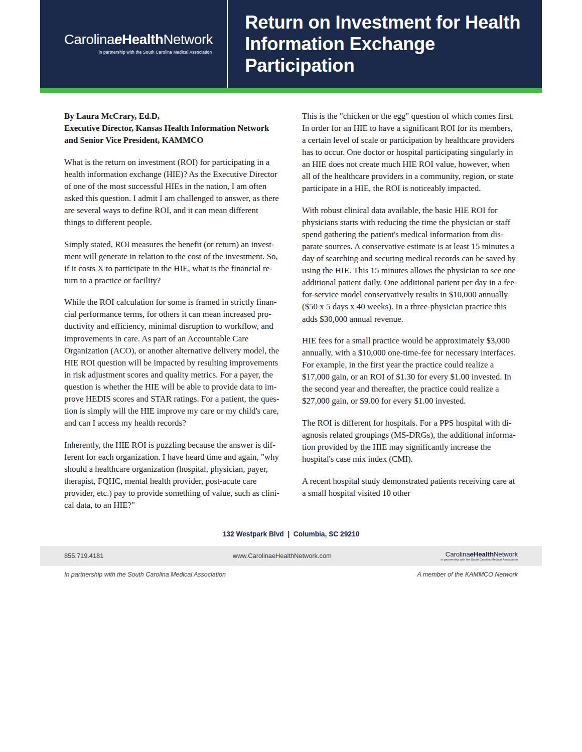Carolina eHealth Network
in partnership with the South Carolina Medical Association
Return on Investment for Health Information Exchange Participation
By Laura McCrary, Ed.D,
Executive Director, Kansas Health Information Network and Senior Vice President, KAMMCO
What is the return on investment (ROI) for participating in a health information exchange (HIE)? As the Executive Director of one of the most successful HIEs in the nation, I am often asked this question. I admit I am challenged to answer, as there are several ways to define ROI, and it can mean different things to different people.
Simply stated, ROI measures the benefit (or return) an investment will generate in relation to the cost of the investment. So, if it costs X to participate in the HIE, what is the financial return to a practice or facility?
While the ROI calculation for some is framed in strictly financial performance terms, for others it can mean increased productivity and efficiency, minimal disruption to workflow, and improvements in care. As part of an Accountable Care Organization (ACO), or another alternative delivery model, the HIE ROI question will be impacted by resulting improvements in risk adjustment scores and quality metrics. For a payer, the question is whether the HIE will be able to provide data to improve HEDIS scores and STAR ratings. For a patient, the question is simply will the HIE improve my care or my child's care, and can I access my health records?
Inherently, the HIE ROI is puzzling because the answer is different for each organization. I have heard time and again, "why should a healthcare organization (hospital, physician, payer, therapist, FQHC, mental health provider, post-acute care provider, etc.) pay to provide something of value, such as clinical data, to an HIE?"
This is the "chicken or the egg" question of which comes first. In order for an HIE to have a significant ROI for its members, a certain level of scale or participation by healthcare providers has to occur. One doctor or hospital participating singularly in an HIE does not create much HIE ROI value, however, when all of the healthcare providers in a community, region, or state participate in a HIE, the ROI is noticeably impacted.
With robust clinical data available, the basic HIE ROI for physicians starts with reducing the time the physician or staff spend gathering the patient's medical information from disparate sources. A conservative estimate is at least 15 minutes a day of searching and securing medical records can be saved by using the HIE. This 15 minutes allows the physician to see one additional patient daily. One additional patient per day in a fee-for-service model conservatively results in $10,000 annually ($50 x 5 days x 40 weeks). In a three-physician practice this adds $30,000 annual revenue.
HIE fees for a small practice would be approximately $3,000 annually, with a $10,000 one-time-fee for necessary interfaces. For example, in the first year the practice could realize a $17,000 gain, or an ROI of $1.30 for every $1.00 invested. In the second year and thereafter, the practice could realize a $27,000 gain, or $9.00 for every $1.00 invested.
The ROI is different for hospitals. For a PPS hospital with diagnosis related groupings (MS-DRGs), the additional information provided by the HIE may significantly increase the hospital's case mix index (CMI).
A recent hospital study demonstrated patients receiving care at a small hospital visited 10 other
132 Westpark Blvd | Columbia, SC 29210
855.719.4181
www.CarolinaeHealthNetwork.com
Carolina eHealth Network
in partnership with the South Carolina Medical Association
In partnership with the South Carolina Medical Association A member of the KAMMCO Network